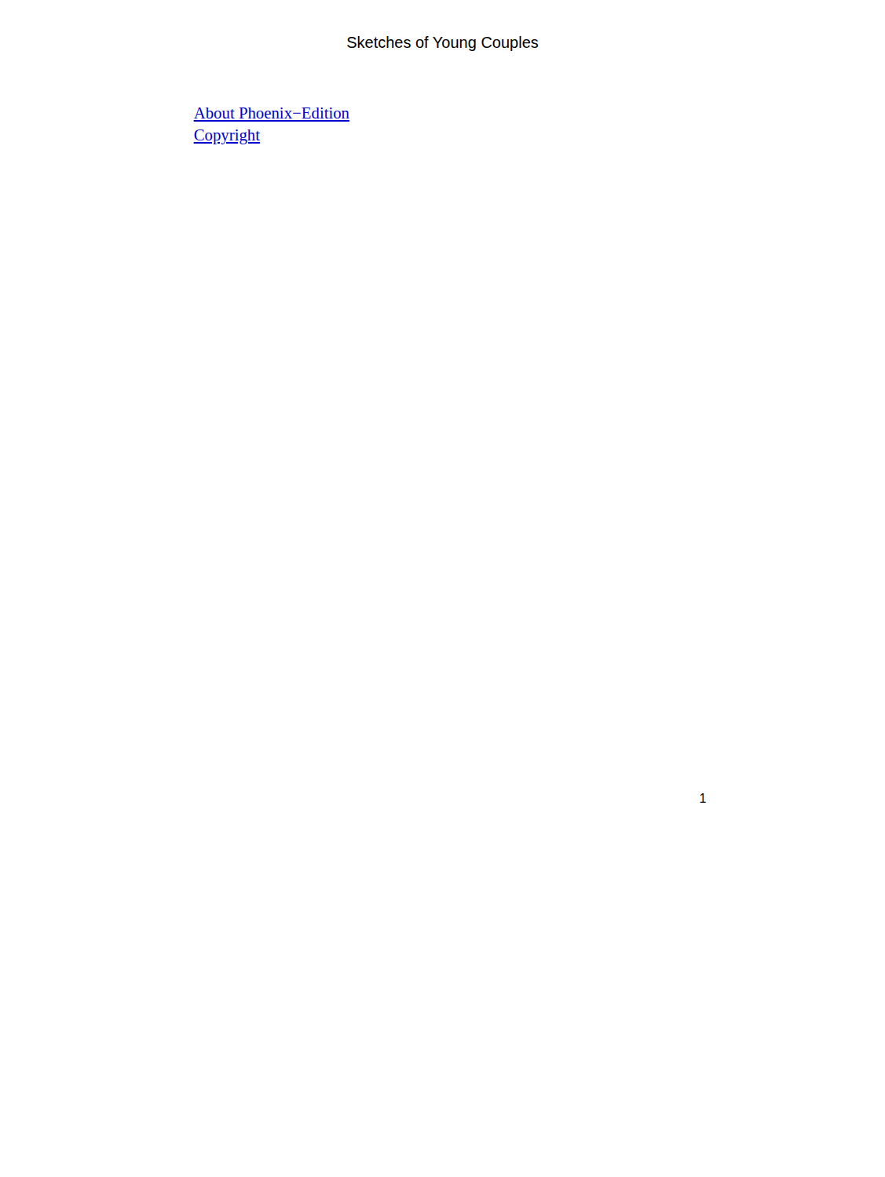Sketches of Young Couples
About Phoenix−Edition Copyright
1